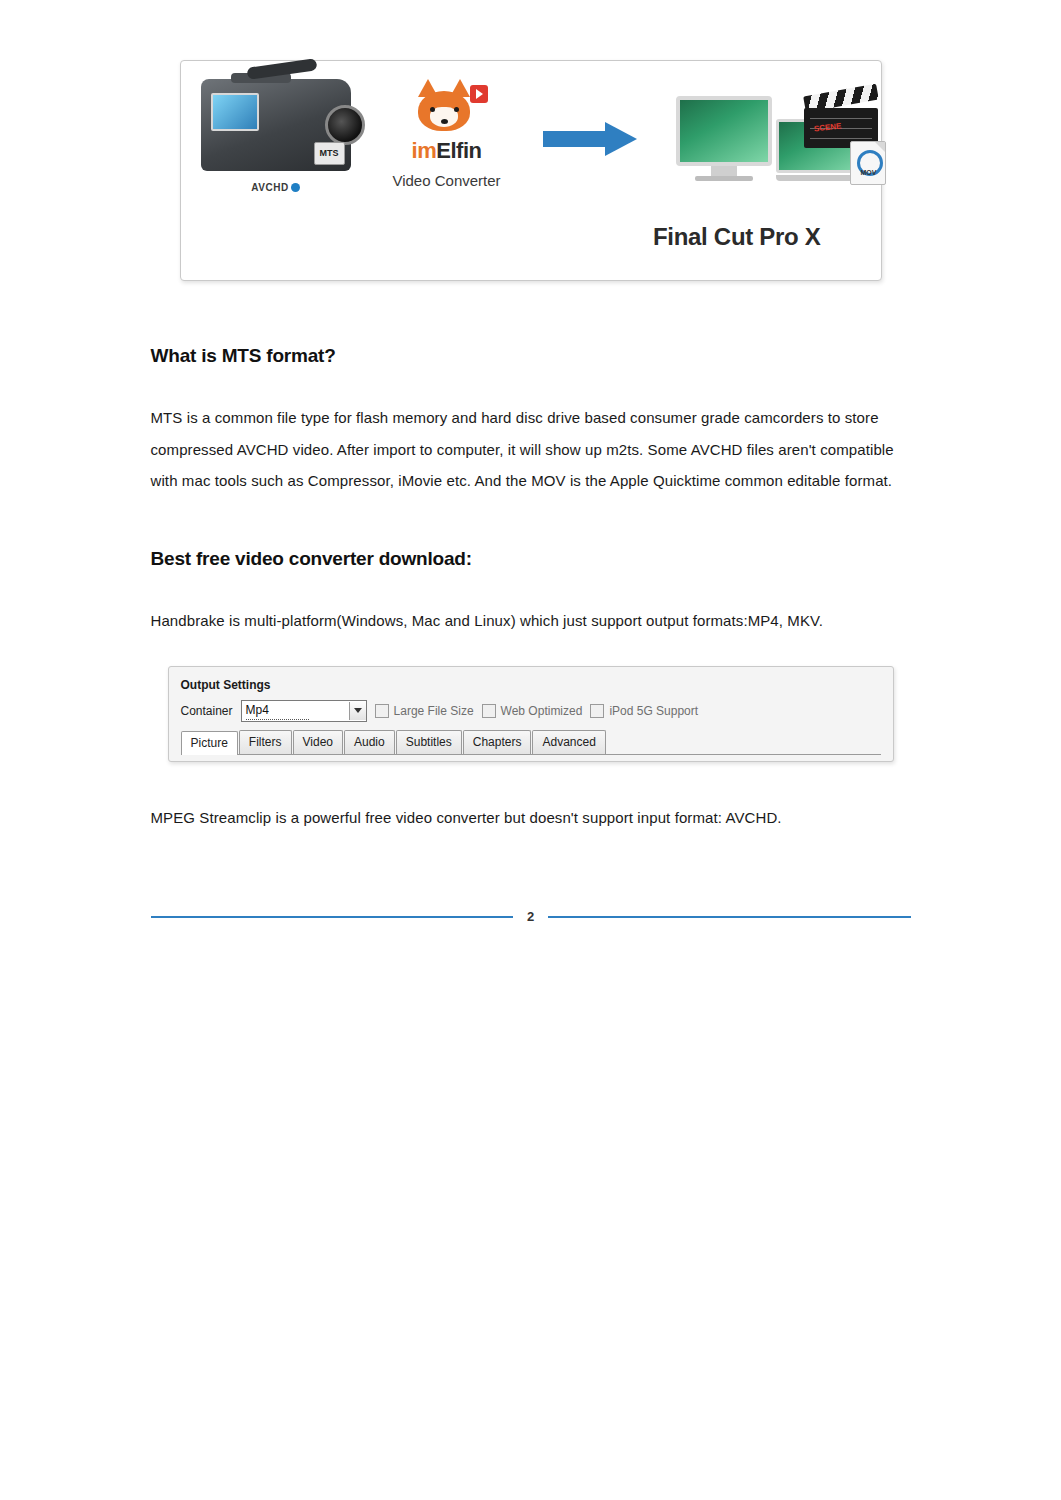MTS
AVCHD
im Elfin
Video Converter
SCENE
MOV
Final Cut Pro X
What is MTS format?
MTS is a common file type for flash memory and hard disc drive based consumer grade camcorders to store compressed AVCHD video. After import to computer, it will show up m2ts. Some AVCHD files aren't compatible with mac tools such as Compressor, iMovie etc. And the MOV is the Apple Quicktime common editable format.
Best free video converter download:
Handbrake is multi-platform(Windows, Mac and Linux) which just support output formats:MP4, MKV.
Output Settings
Container Mp4 Large File Size Web Optimized iPod 5G Support
Picture Filters Video Audio Subtitles Chapters Advanced
MPEG Streamclip is a powerful free video converter but doesn't support input format: AVCHD.
2